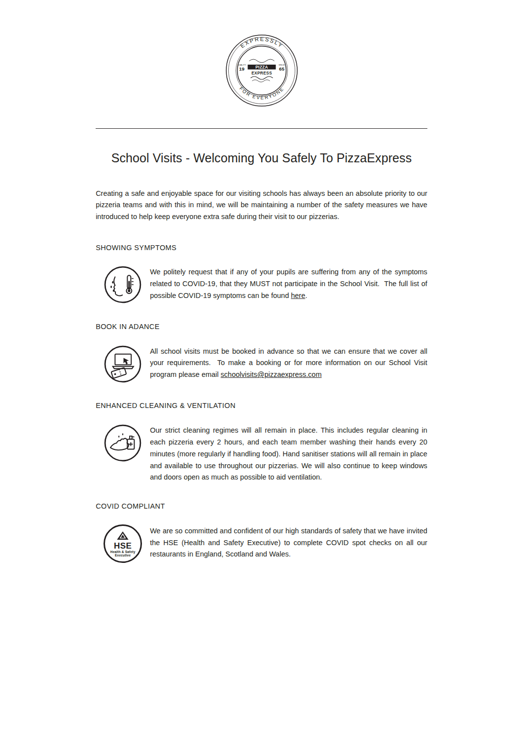EXPRESSLY FOR EVERYONE QUALITY SINCE 19 65 PIZZA EXPRESS
School Visits - Welcoming You Safely To PizzaExpress
Creating a safe and enjoyable space for our visiting schools has always been an absolute priority to our pizzeria teams and with this in mind, we will be maintaining a number of the safety measures we have introduced to help keep everyone extra safe during their visit to our pizzerias.
Showing Symptoms
We politely request that if any of your pupils are suffering from any of the symptoms related to COVID-19, that they MUST not participate in the School Visit. The full list of possible COVID-19 symptoms can be found here.
Book In Adance
All school visits must be booked in advance so that we can ensure that we cover all your requirements. To make a booking or for more information on our School Visit program please email schoolvisits@pizzaexpress.com
Enhanced Cleaning & Ventilation
Our strict cleaning regimes will all remain in place. This includes regular cleaning in each pizzeria every 2 hours, and each team member washing their hands every 20 minutes (more regularly if handling food). Hand sanitiser stations will all remain in place and available to use throughout our pizzerias. We will also continue to keep windows and doors open as much as possible to aid ventilation.
Covid Compliant
HSE
Health & Safety
Executive
We are so committed and confident of our high standards of safety that we have invited the HSE (Health and Safety Executive) to complete COVID spot checks on all our restaurants in England, Scotland and Wales.